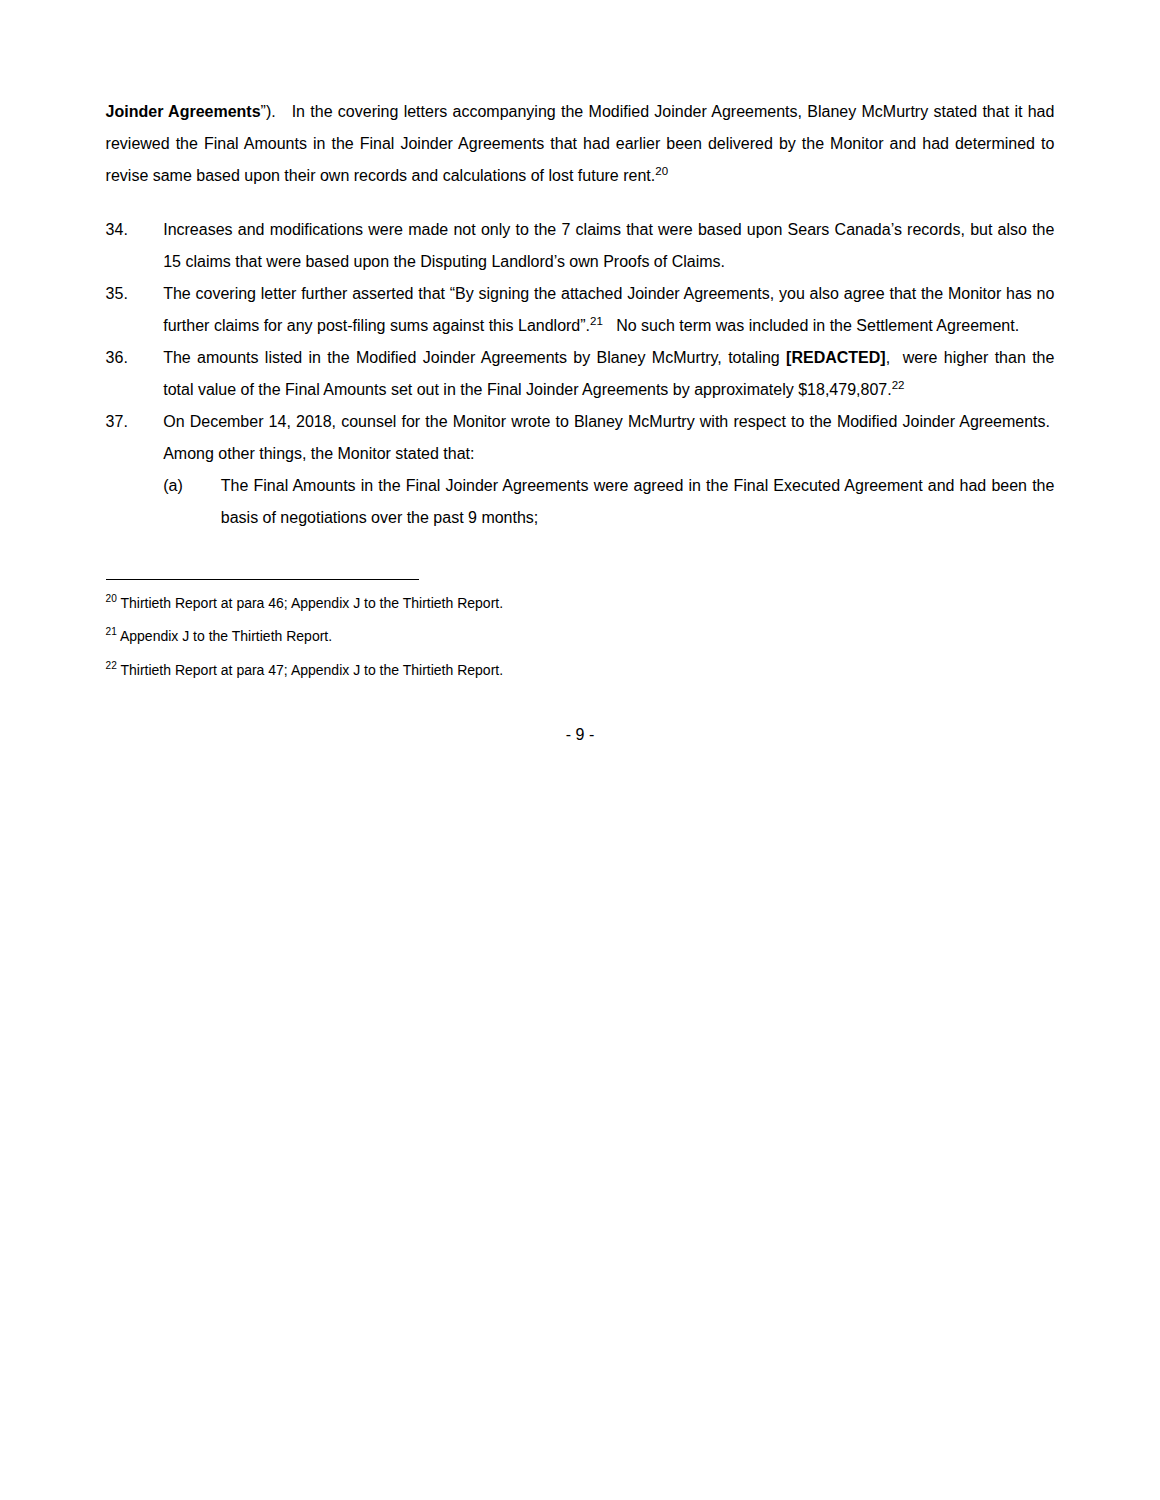Joinder Agreements”). In the covering letters accompanying the Modified Joinder Agreements, Blaney McMurtry stated that it had reviewed the Final Amounts in the Final Joinder Agreements that had earlier been delivered by the Monitor and had determined to revise same based upon their own records and calculations of lost future rent.20
34. Increases and modifications were made not only to the 7 claims that were based upon Sears Canada’s records, but also the 15 claims that were based upon the Disputing Landlord’s own Proofs of Claims.
35. The covering letter further asserted that “By signing the attached Joinder Agreements, you also agree that the Monitor has no further claims for any post-filing sums against this Landlord”.21 No such term was included in the Settlement Agreement.
36. The amounts listed in the Modified Joinder Agreements by Blaney McMurtry, totaling [REDACTED], were higher than the total value of the Final Amounts set out in the Final Joinder Agreements by approximately $18,479,807.22
37. On December 14, 2018, counsel for the Monitor wrote to Blaney McMurtry with respect to the Modified Joinder Agreements. Among other things, the Monitor stated that:
(a) The Final Amounts in the Final Joinder Agreements were agreed in the Final Executed Agreement and had been the basis of negotiations over the past 9 months;
20 Thirtieth Report at para 46; Appendix J to the Thirtieth Report.
21 Appendix J to the Thirtieth Report.
22 Thirtieth Report at para 47; Appendix J to the Thirtieth Report.
- 9 -